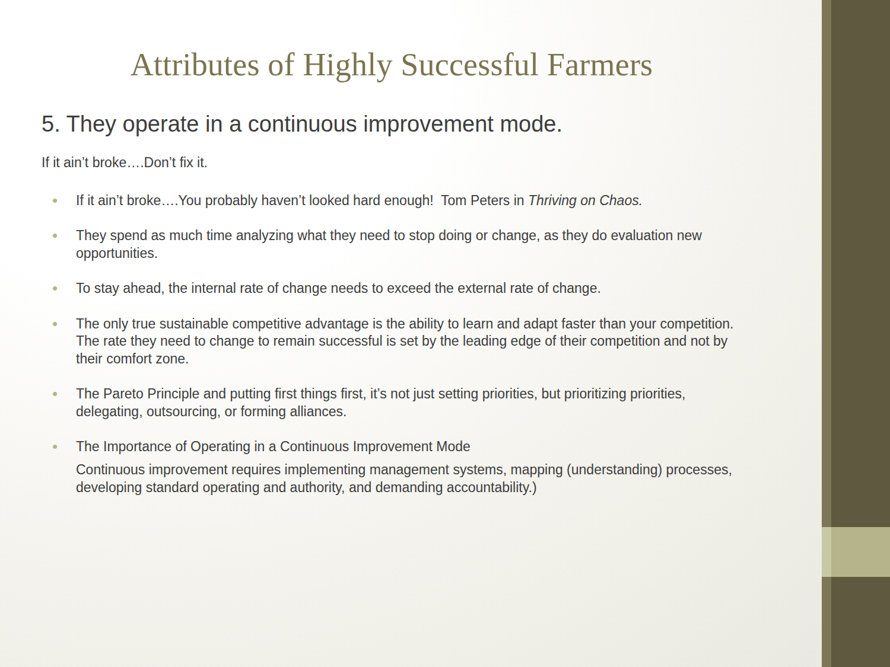Attributes of Highly Successful Farmers
5. They operate in a continuous improvement mode.
If it ain’t broke….Don’t fix it.
If it ain’t broke….You probably haven’t looked hard enough! Tom Peters in Thriving on Chaos.
They spend as much time analyzing what they need to stop doing or change, as they do evaluation new opportunities.
To stay ahead, the internal rate of change needs to exceed the external rate of change.
The only true sustainable competitive advantage is the ability to learn and adapt faster than your competition. The rate they need to change to remain successful is set by the leading edge of their competition and not by their comfort zone.
The Pareto Principle and putting first things first, it’s not just setting priorities, but prioritizing priorities, delegating, outsourcing, or forming alliances.
The Importance of Operating in a Continuous Improvement Mode Continuous improvement requires implementing management systems, mapping (understanding) processes, developing standard operating and authority, and demanding accountability.)